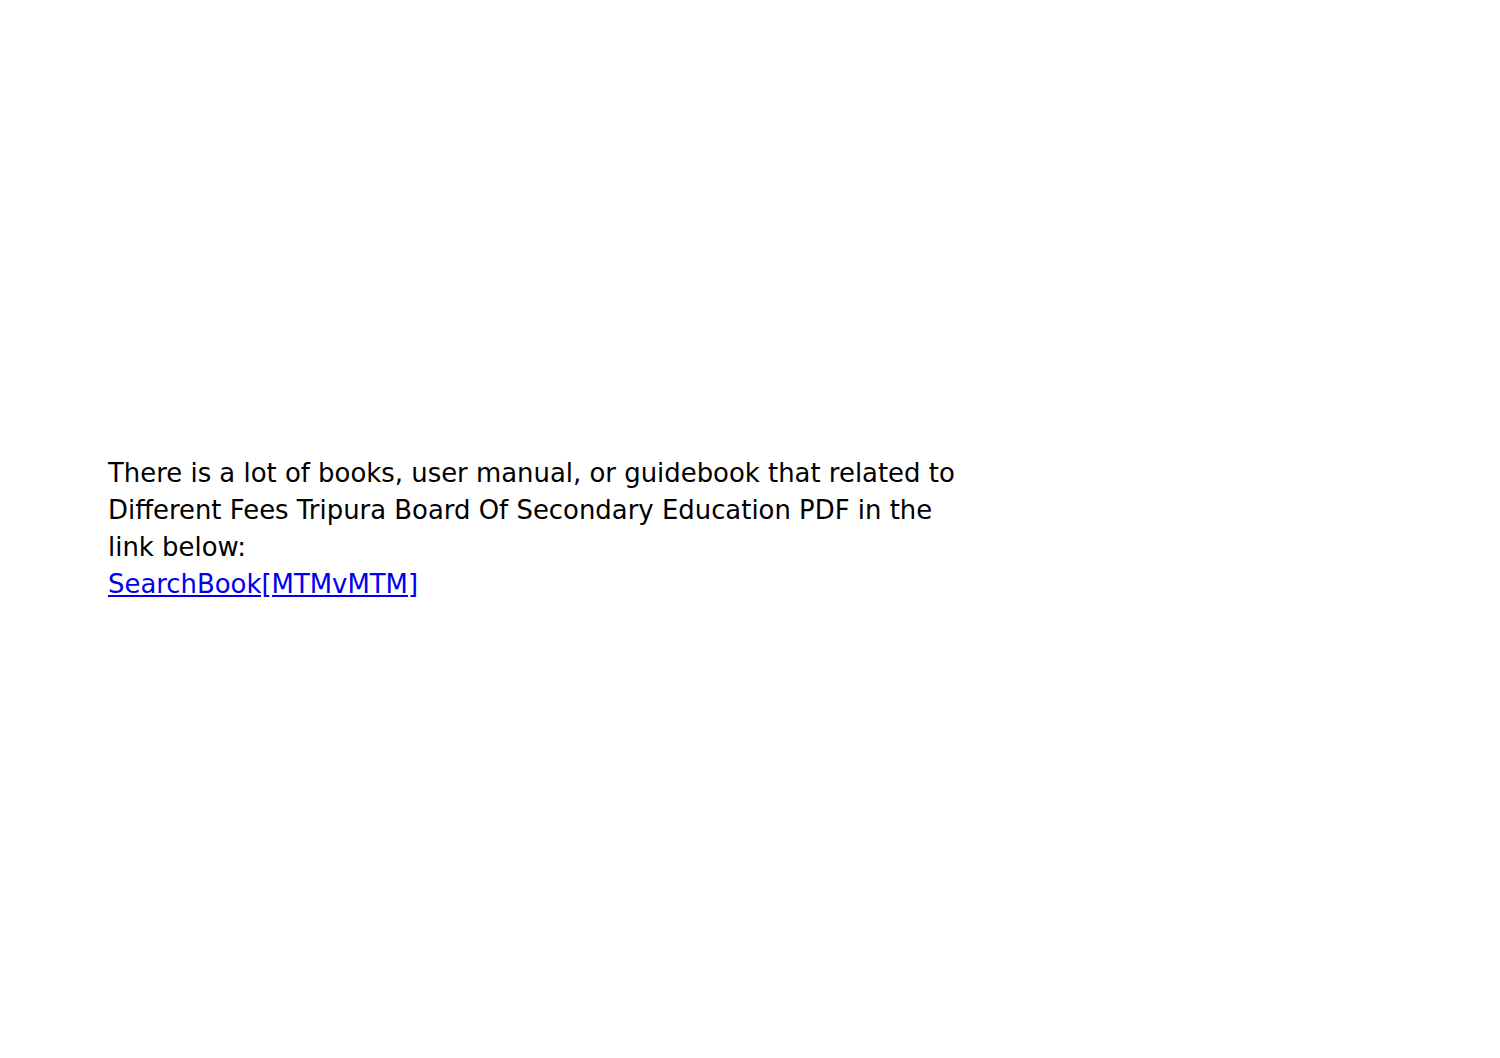There is a lot of books, user manual, or guidebook that related to Different Fees Tripura Board Of Secondary Education PDF in the link below:
SearchBook[MTMvMTM]